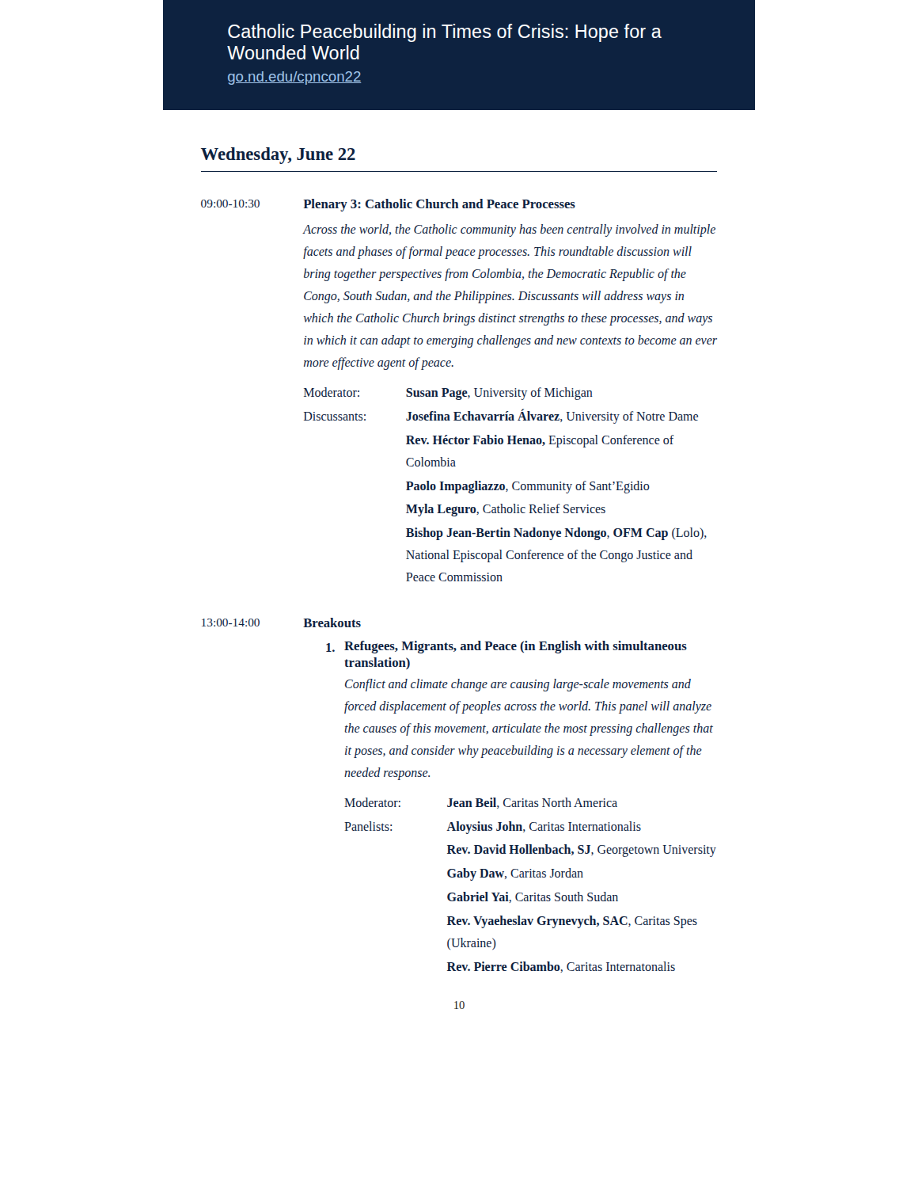Catholic Peacebuilding in Times of Crisis: Hope for a Wounded World
go.nd.edu/cpncon22
Wednesday, June 22
09:00-10:30
Plenary 3: Catholic Church and Peace Processes
Across the world, the Catholic community has been centrally involved in multiple facets and phases of formal peace processes. This roundtable discussion will bring together perspectives from Colombia, the Democratic Republic of the Congo, South Sudan, and the Philippines. Discussants will address ways in which the Catholic Church brings distinct strengths to these processes, and ways in which it can adapt to emerging challenges and new contexts to become an ever more effective agent of peace.
| Moderator: | Susan Page , University of Michigan |
| Discussants: | Josefina Echavarría Álvarez , University of Notre Dame |
| | Rev. Héctor Fabio Henao, Episcopal Conference of Colombia |
| | Paolo Impagliazzo , Community of Sant’Egidio |
| | Myla Leguro , Catholic Relief Services |
| | Bishop Jean-Bertin Nadonye Ndongo , OFM Cap (Lolo), National Episcopal Conference of the Congo Justice and Peace Commission |
13:00-14:00
Breakouts
1.
Refugees, Migrants, and Peace (in English with simultaneous translation)
Conflict and climate change are causing large-scale movements and forced displacement of peoples across the world. This panel will analyze the causes of this movement, articulate the most pressing challenges that it poses, and consider why peacebuilding is a necessary element of the needed response.
| Moderator: | Jean Beil , Caritas North America |
| Panelists: | Aloysius John , Caritas Internationalis |
| | Rev. David Hollenbach, SJ , Georgetown University |
| | Gaby Daw , Caritas Jordan |
| | Gabriel Yai , Caritas South Sudan |
| | Rev. Vyaeheslav Grynevych, SAC , Caritas Spes (Ukraine) |
| | Rev. Pierre Cibambo , Caritas Internatonalis |
10